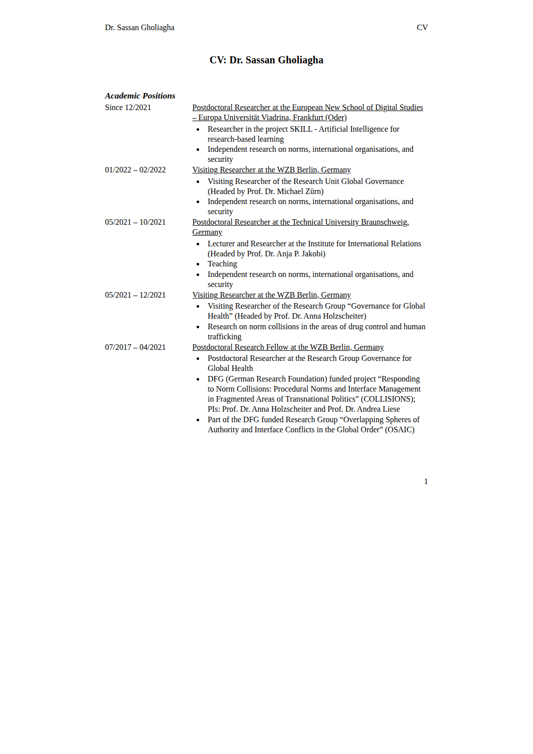Dr. Sassan Gholiagha CV
CV: Dr. Sassan Gholiagha
Academic Positions
| Since 12/2021 | Postdoctoral Researcher at the European New School of Digital Studies – Europa Universität Viadrina, Frankfurt (Oder) Researcher in the project SKILL - Artificial Intelligence for research-based learning Independent research on norms, international organisations, and security |
| 01/2022 – 02/2022 | Visiting Researcher at the WZB Berlin, Germany Visiting Researcher of the Research Unit Global Governance (Headed by Prof. Dr. Michael Zürn) Independent research on norms, international organisations, and security |
| 05/2021 – 10/2021 | Postdoctoral Researcher at the Technical University Braunschweig, Germany Lecturer and Researcher at the Institute for International Relations (Headed by Prof. Dr. Anja P. Jakobi) Teaching Independent research on norms, international organisations, and security |
| 05/2021 – 12/2021 | Visiting Researcher at the WZB Berlin, Germany Visiting Researcher of the Research Group “Governance for Global Health” (Headed by Prof. Dr. Anna Holzscheiter) Research on norm collisions in the areas of drug control and human trafficking |
| 07/2017 – 04/2021 | Postdoctoral Research Fellow at the WZB Berlin, Germany Postdoctoral Researcher at the Research Group Governance for Global Health DFG (German Research Foundation) funded project “Responding to Norm Collisions: Procedural Norms and Interface Management in Fragmented Areas of Transnational Politics” (COLLISIONS); PIs: Prof. Dr. Anna Holzscheiter and Prof. Dr. Andrea Liese Part of the DFG funded Research Group “Overlapping Spheres of Authority and Interface Conflicts in the Global Order” (OSAIC) |
1